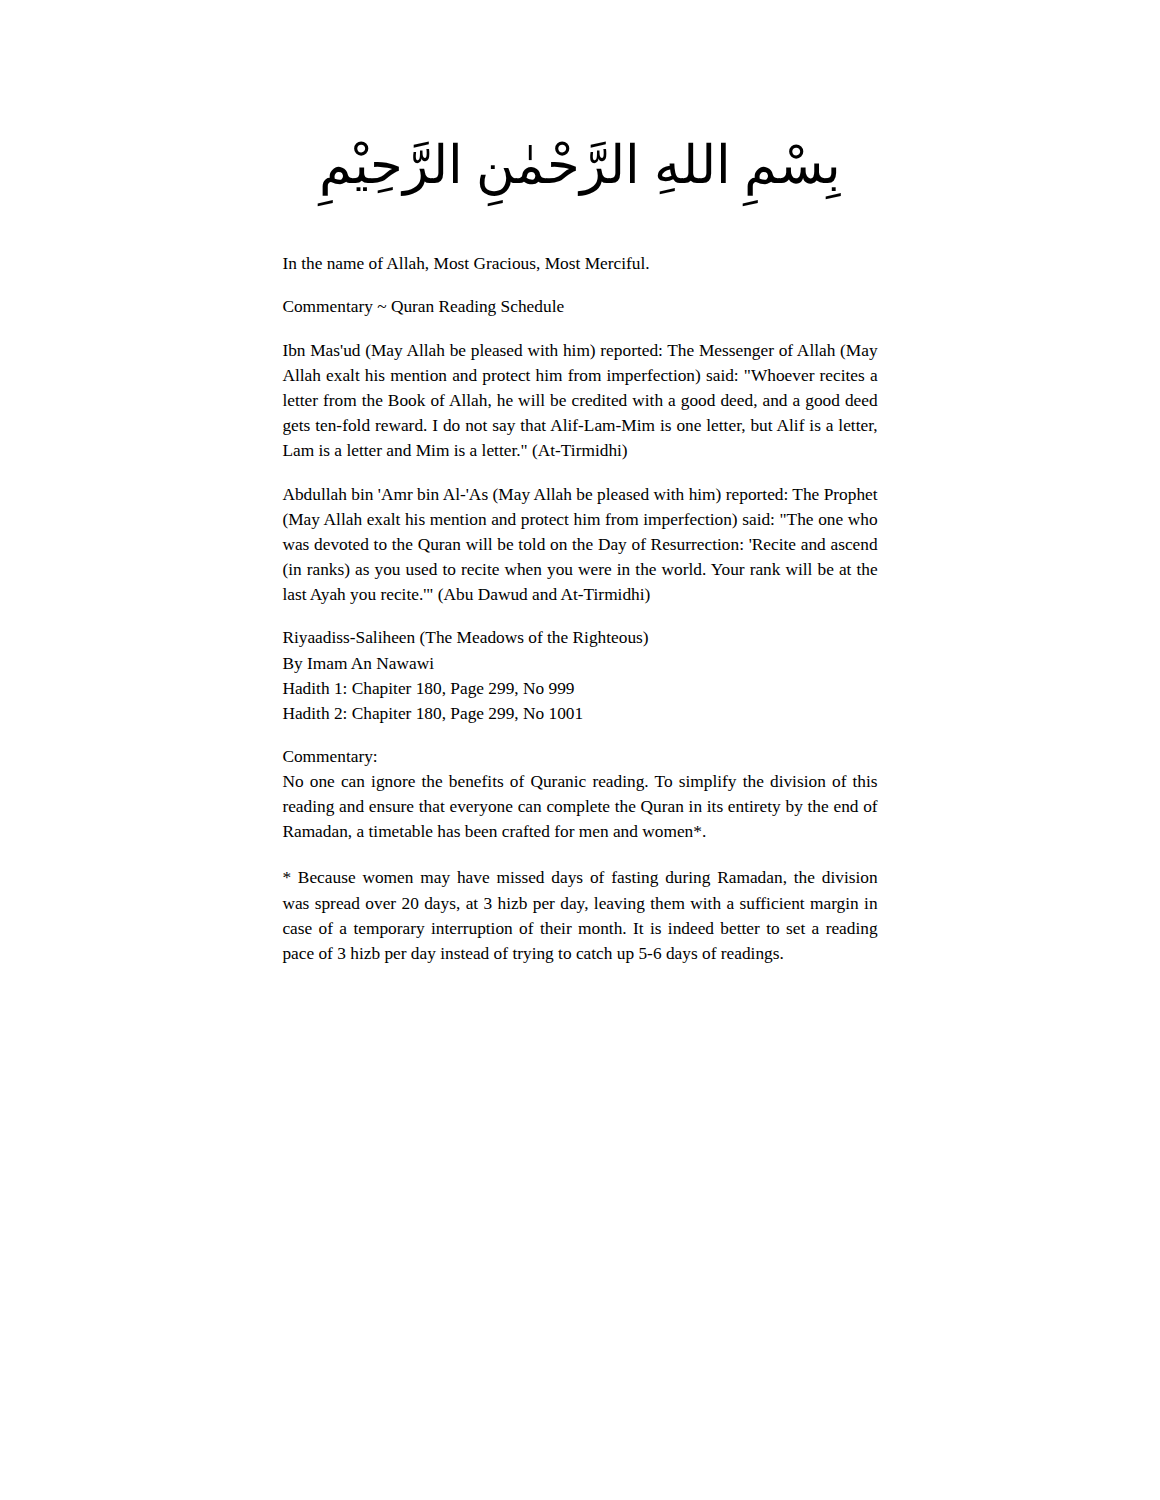بِسْمِ اللهِ الرَّحْمٰنِ الرَّحِيْمِ
In the name of Allah, Most Gracious, Most Merciful.
Commentary ~ Quran Reading Schedule
Ibn Mas'ud (May Allah be pleased with him) reported: The Messenger of Allah (May Allah exalt his mention and protect him from imperfection) said: "Whoever recites a letter from the Book of Allah, he will be credited with a good deed, and a good deed gets ten-fold reward. I do not say that Alif-Lam-Mim is one letter, but Alif is a letter, Lam is a letter and Mim is a letter." (At-Tirmidhi)
Abdullah bin 'Amr bin Al-'As (May Allah be pleased with him) reported: The Prophet (May Allah exalt his mention and protect him from imperfection) said: "The one who was devoted to the Quran will be told on the Day of Resurrection: 'Recite and ascend (in ranks) as you used to recite when you were in the world. Your rank will be at the last Ayah you recite.'" (Abu Dawud and At-Tirmidhi)
Riyaadiss-Saliheen (The Meadows of the Righteous)
By Imam An Nawawi
Hadith 1: Chapiter 180, Page 299, No 999
Hadith 2: Chapiter 180, Page 299, No 1001
Commentary:
No one can ignore the benefits of Quranic reading. To simplify the division of this reading and ensure that everyone can complete the Quran in its entirety by the end of Ramadan, a timetable has been crafted for men and women*.
* Because women may have missed days of fasting during Ramadan, the division was spread over 20 days, at 3 hizb per day, leaving them with a sufficient margin in case of a temporary interruption of their month. It is indeed better to set a reading pace of 3 hizb per day instead of trying to catch up 5-6 days of readings.